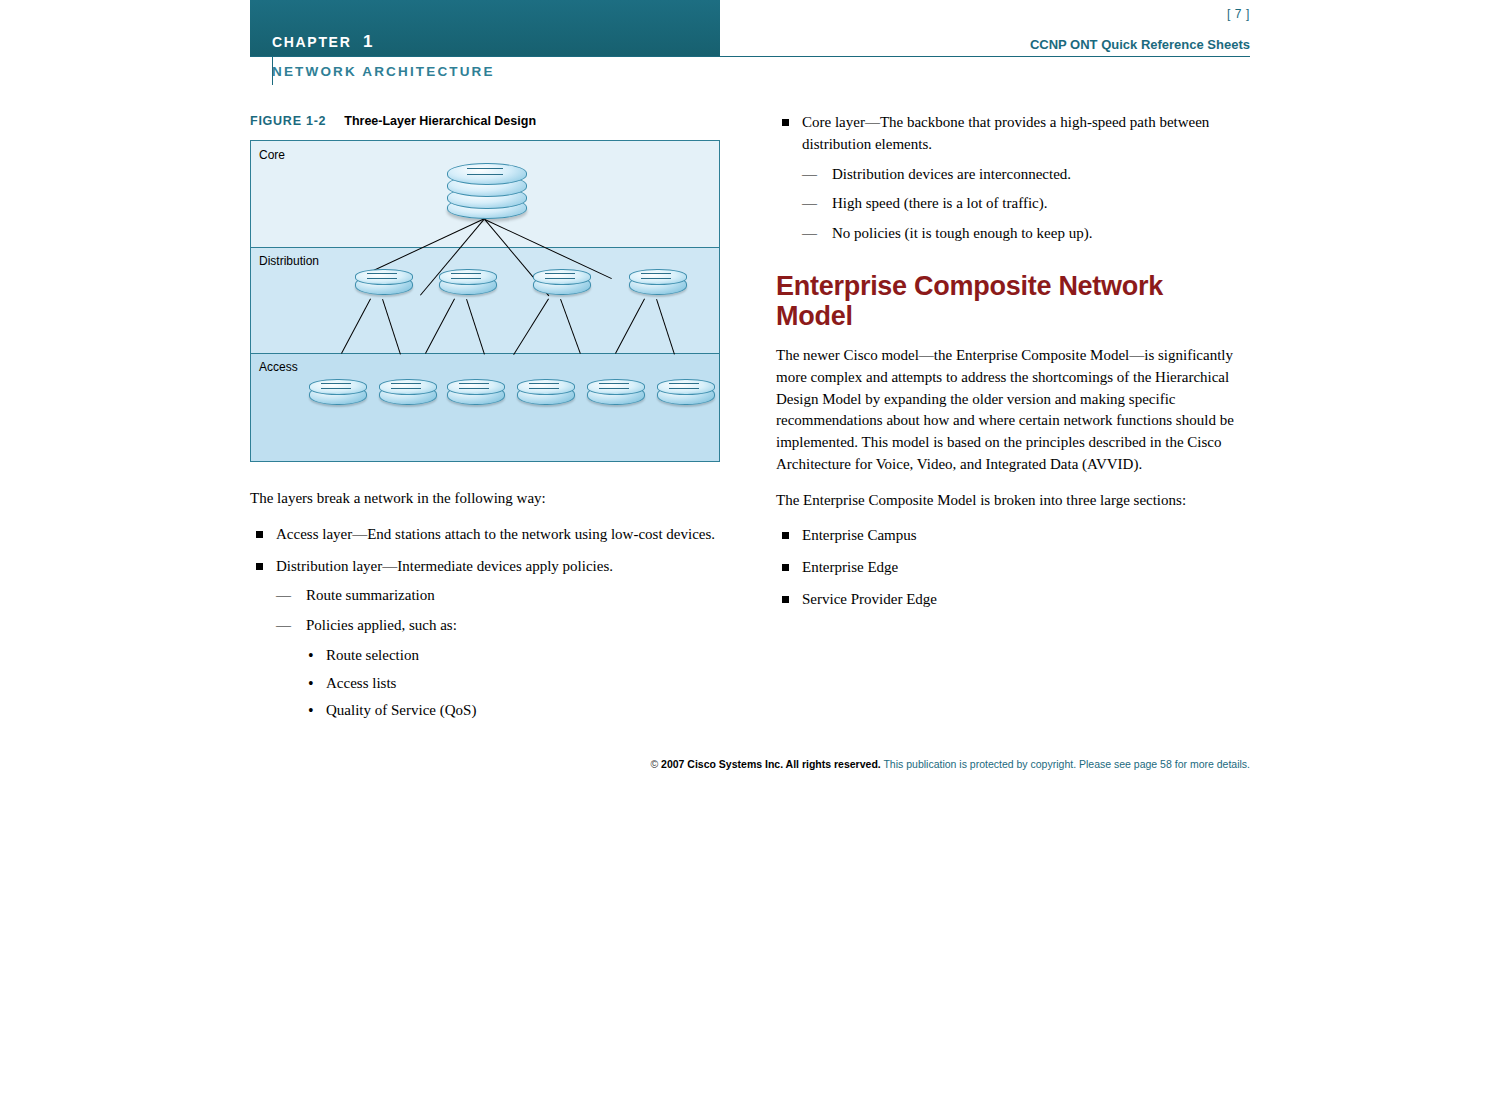CHAPTER 1
NETWORK ARCHITECTURE
[ 7 ]
CCNP ONT Quick Reference Sheets
FIGURE 1-2 Three-Layer Hierarchical Design
Core
Distribution
Access
The layers break a network in the following way:
Access layer—End stations attach to the network using low-cost devices.
Distribution layer—Intermediate devices apply policies.
Route summarization
Policies applied, such as:
Route selection
Access lists
Quality of Service (QoS)
Core layer—The backbone that provides a high-speed path between distribution elements.
Distribution devices are interconnected.
High speed (there is a lot of traffic).
No policies (it is tough enough to keep up).
Enterprise Composite Network Model
The newer Cisco model—the Enterprise Composite Model—is significantly more complex and attempts to address the shortcomings of the Hierarchical Design Model by expanding the older version and making specific recommendations about how and where certain network functions should be implemented. This model is based on the principles described in the Cisco Architecture for Voice, Video, and Integrated Data (AVVID).
The Enterprise Composite Model is broken into three large sections:
Enterprise Campus
Enterprise Edge
Service Provider Edge
© 2007 Cisco Systems Inc. All rights reserved. This publication is protected by copyright. Please see page 58 for more details.